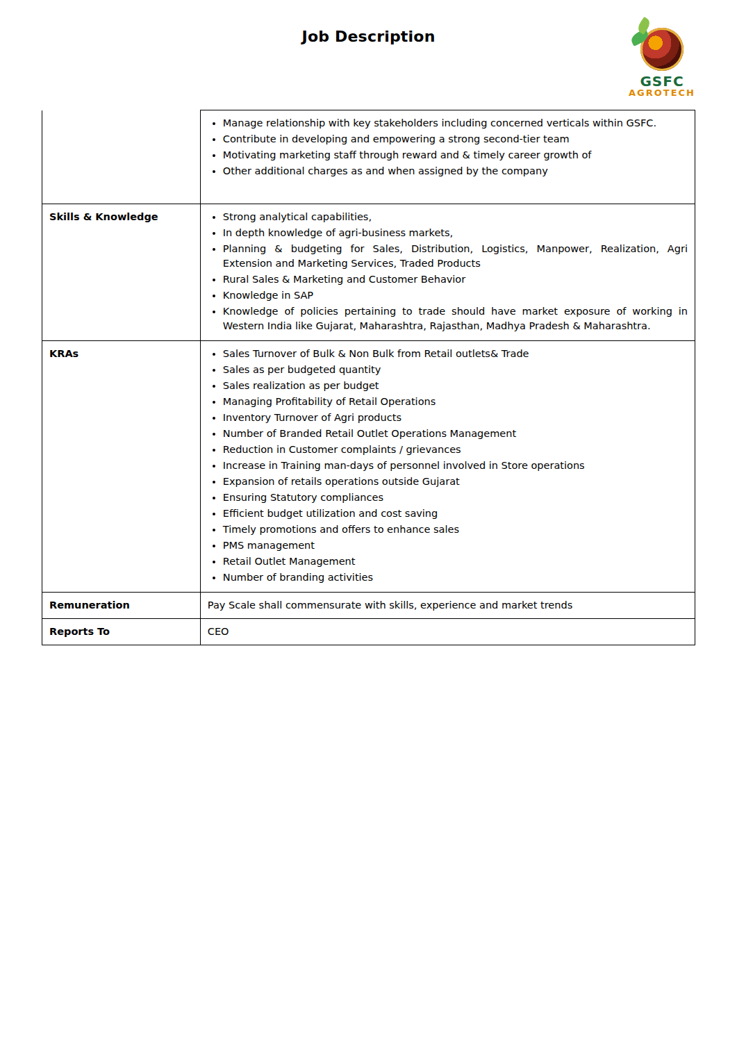Job Description
GSFC
AGROTECH
| | Manage relationship with key stakeholders including concerned verticals within GSFC. Contribute in developing and empowering a strong second-tier team Motivating marketing staff through reward and & timely career growth of Other additional charges as and when assigned by the company |
| Skills & Knowledge | Strong analytical capabilities, In depth knowledge of agri-business markets, Planning & budgeting for Sales, Distribution, Logistics, Manpower, Realization, Agri Extension and Marketing Services, Traded Products Rural Sales & Marketing and Customer Behavior Knowledge in SAP Knowledge of policies pertaining to trade should have market exposure of working in Western India like Gujarat, Maharashtra, Rajasthan, Madhya Pradesh & Maharashtra. |
| KRAs | Sales Turnover of Bulk & Non Bulk from Retail outlets& Trade Sales as per budgeted quantity Sales realization as per budget Managing Profitability of Retail Operations Inventory Turnover of Agri products Number of Branded Retail Outlet Operations Management Reduction in Customer complaints / grievances Increase in Training man-days of personnel involved in Store operations Expansion of retails operations outside Gujarat Ensuring Statutory compliances Efficient budget utilization and cost saving Timely promotions and offers to enhance sales PMS management Retail Outlet Management Number of branding activities |
| Remuneration | Pay Scale shall commensurate with skills, experience and market trends |
| Reports To | CEO |